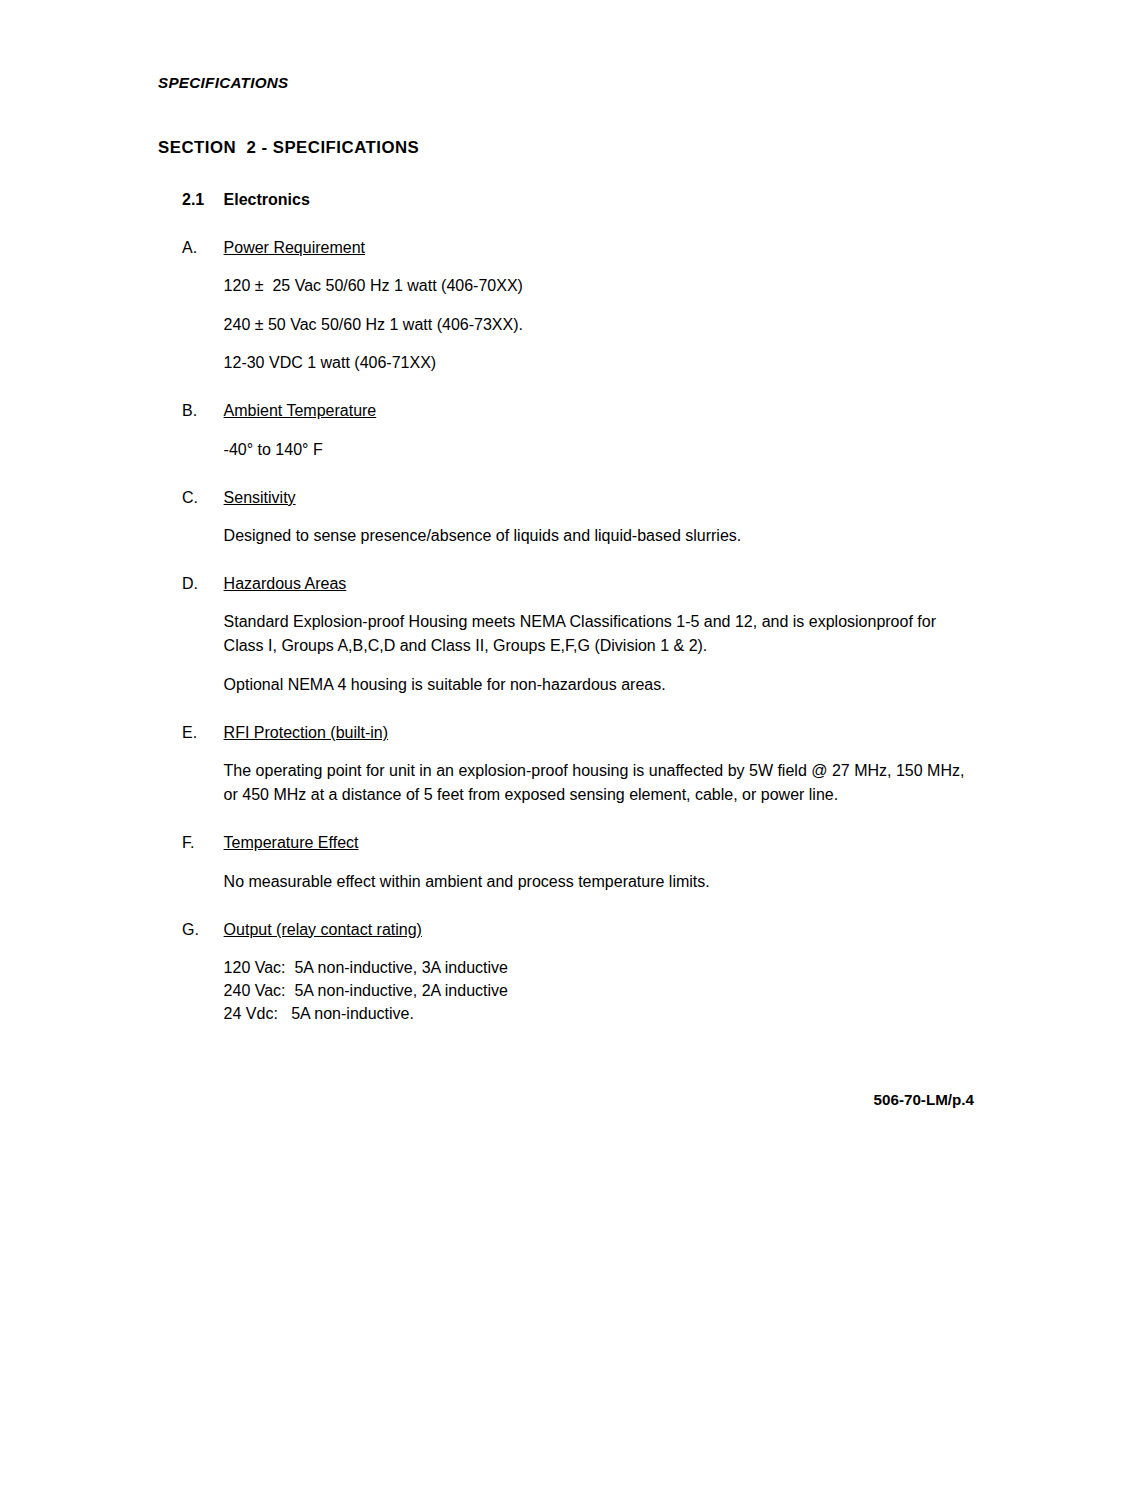SPECIFICATIONS
SECTION 2 - SPECIFICATIONS
2.1 Electronics
A. Power Requirement
120 ± 25 Vac 50/60 Hz 1 watt (406-70XX)
240 ± 50 Vac 50/60 Hz 1 watt (406-73XX).
12-30 VDC 1 watt (406-71XX)
B. Ambient Temperature
-40° to 140° F
C. Sensitivity
Designed to sense presence/absence of liquids and liquid-based slurries.
D. Hazardous Areas
Standard Explosion-proof Housing meets NEMA Classifications 1-5 and 12, and is explosionproof for Class I, Groups A,B,C,D and Class II, Groups E,F,G (Division 1 & 2).
Optional NEMA 4 housing is suitable for non-hazardous areas.
E. RFI Protection (built-in)
The operating point for unit in an explosion-proof housing is unaffected by 5W field @ 27 MHz, 150 MHz, or 450 MHz at a distance of 5 feet from exposed sensing element, cable, or power line.
F. Temperature Effect
No measurable effect within ambient and process temperature limits.
G. Output (relay contact rating)
120 Vac: 5A non-inductive, 3A inductive
240 Vac: 5A non-inductive, 2A inductive
24 Vdc: 5A non-inductive.
506-70-LM/p.4